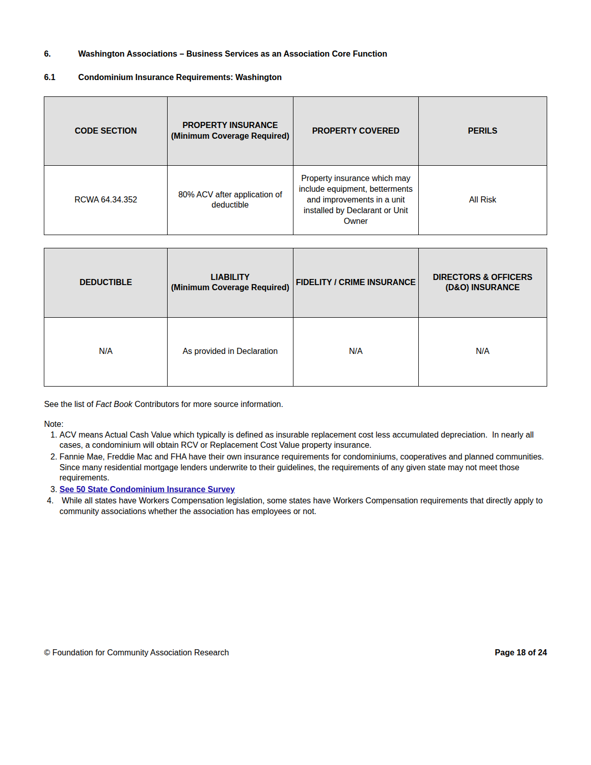6. Washington Associations – Business Services as an Association Core Function
6.1 Condominium Insurance Requirements: Washington
| CODE SECTION | PROPERTY INSURANCE (Minimum Coverage Required) | PROPERTY COVERED | PERILS |
| --- | --- | --- | --- |
| RCWA 64.34.352 | 80% ACV after application of deductible | Property insurance which may include equipment, betterments and improvements in a unit installed by Declarant or Unit Owner | All Risk |
| DEDUCTIBLE | LIABILITY (Minimum Coverage Required) | FIDELITY / CRIME INSURANCE | DIRECTORS & OFFICERS (D&O) INSURANCE |
| --- | --- | --- | --- |
| N/A | As provided in Declaration | N/A | N/A |
See the list of Fact Book Contributors for more source information.
Note:
ACV means Actual Cash Value which typically is defined as insurable replacement cost less accumulated depreciation. In nearly all cases, a condominium will obtain RCV or Replacement Cost Value property insurance.
Fannie Mae, Freddie Mac and FHA have their own insurance requirements for condominiums, cooperatives and planned communities. Since many residential mortgage lenders underwrite to their guidelines, the requirements of any given state may not meet those requirements.
See 50 State Condominium Insurance Survey
4. While all states have Workers Compensation legislation, some states have Workers Compensation requirements that directly apply to community associations whether the association has employees or not.
© Foundation for Community Association Research Page 18 of 24